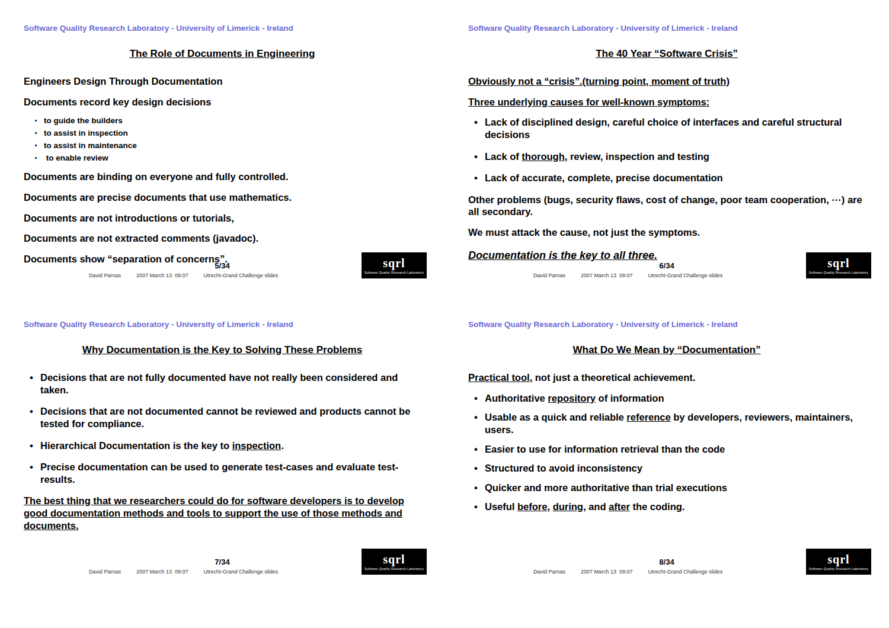Software Quality Research Laboratory - University of Limerick - Ireland
The Role of Documents in Engineering
Engineers Design Through Documentation
Documents record key design decisions
to guide the builders
to assist in inspection
to assist in maintenance
to enable review
Documents are binding on everyone and fully controlled.
Documents are precise documents that use mathematics.
Documents are not introductions or tutorials,
Documents are not extracted comments (javadoc).
Documents show “separation of concerns”.
5/34
David Parnas 2007 March 13 09:07 Utrecht-Grand Challenge slides
sqrl Software Quality Research Laboratory
Software Quality Research Laboratory - University of Limerick - Ireland
The 40 Year “Software Crisis”
Obviously not a “crisis”.(turning point, moment of truth)
Three underlying causes for well-known symptoms:
Lack of disciplined design, careful choice of interfaces and careful structural decisions
Lack of thorough, review, inspection and testing
Lack of accurate, complete, precise documentation
Other problems (bugs, security flaws, cost of change, poor team cooperation, ···) are all secondary.
We must attack the cause, not just the symptoms.
Documentation is the key to all three.
6/34
David Parnas 2007 March 13 09:07 Utrecht-Grand Challenge slides
sqrl Software Quality Research Laboratory
Software Quality Research Laboratory - University of Limerick - Ireland
Why Documentation is the Key to Solving These Problems
Decisions that are not fully documented have not really been considered and taken.
Decisions that are not documented cannot be reviewed and products cannot be tested for compliance.
Hierarchical Documentation is the key to inspection.
Precise documentation can be used to generate test-cases and evaluate test-results.
The best thing that we researchers could do for software developers is to develop good documentation methods and tools to support the use of those methods and documents.
7/34
David Parnas 2007 March 13 09:07 Utrecht-Grand Challenge slides
sqrl Software Quality Research Laboratory
Software Quality Research Laboratory - University of Limerick - Ireland
What Do We Mean by “Documentation”
Practical tool, not just a theoretical achievement.
Authoritative repository of information
Usable as a quick and reliable reference by developers, reviewers, maintainers, users.
Easier to use for information retrieval than the code
Structured to avoid inconsistency
Quicker and more authoritative than trial executions
Useful before, during, and after the coding.
8/34
David Parnas 2007 March 13 09:07 Utrecht-Grand Challenge slides
sqrl Software Quality Research Laboratory